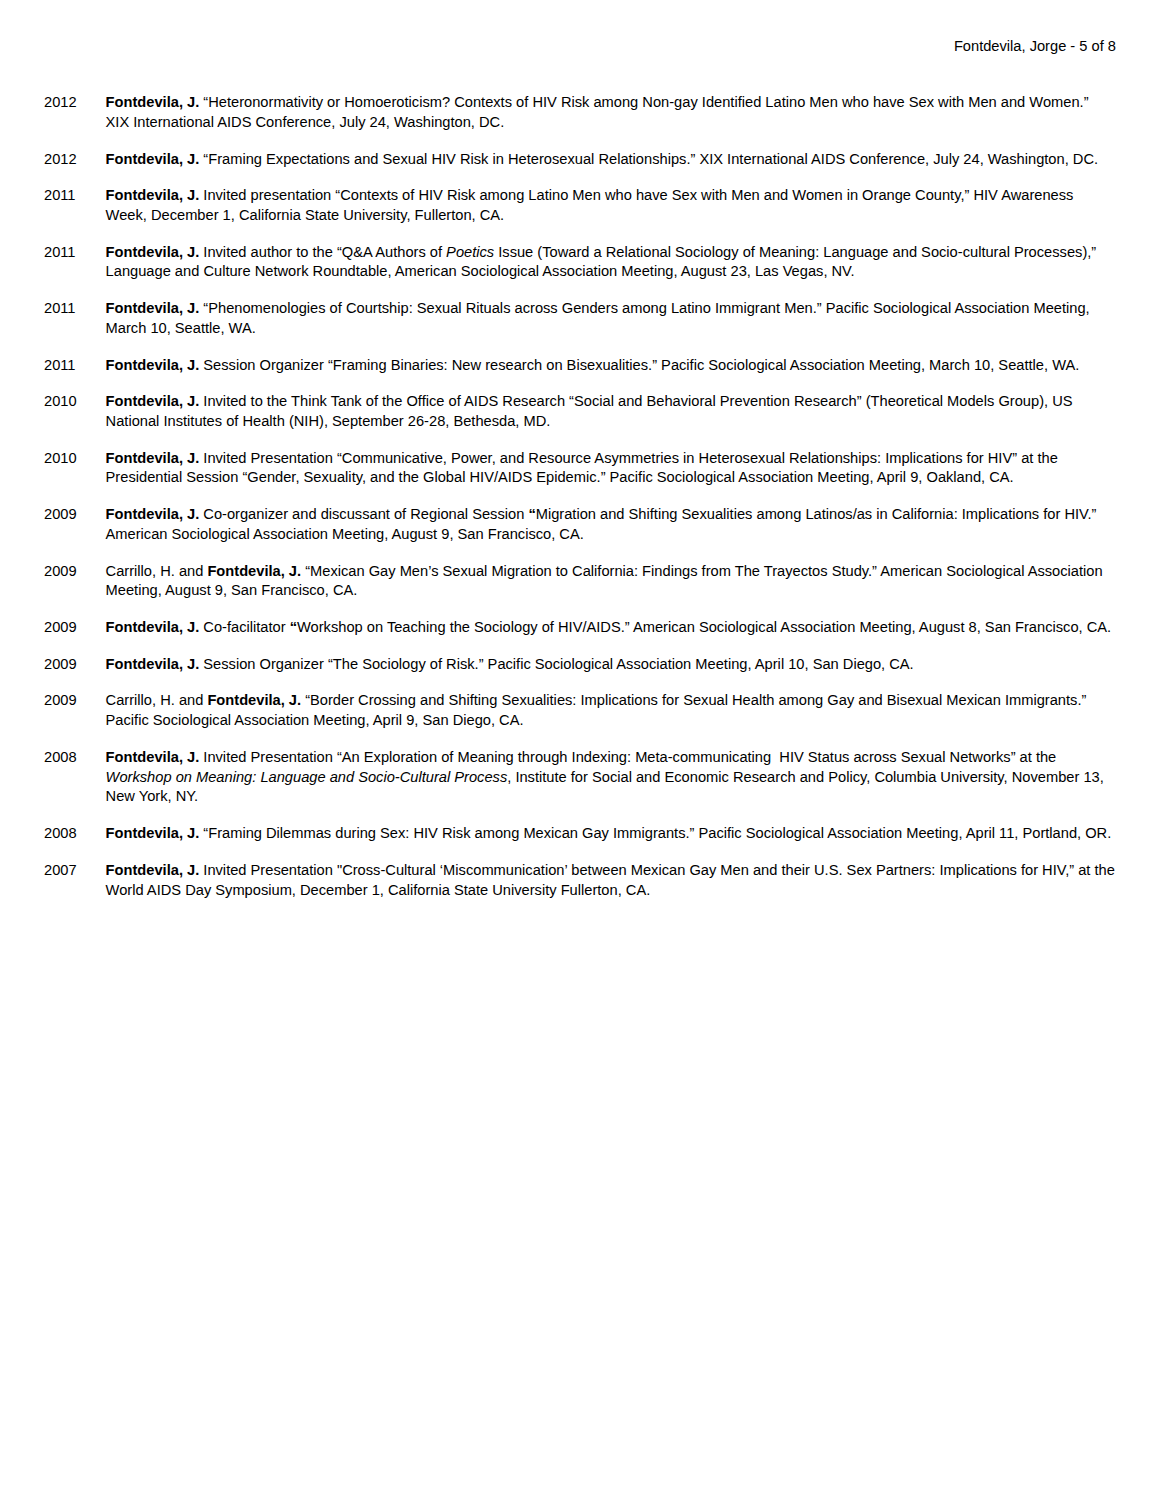Fontdevila, Jorge - 5 of 8
2012
Fontdevila, J. “Heteronormativity or Homoeroticism? Contexts of HIV Risk among Non-gay Identified Latino Men who have Sex with Men and Women.” XIX International AIDS Conference, July 24, Washington, DC.
2012
Fontdevila, J. “Framing Expectations and Sexual HIV Risk in Heterosexual Relationships.” XIX International AIDS Conference, July 24, Washington, DC.
2011
Fontdevila, J. Invited presentation “Contexts of HIV Risk among Latino Men who have Sex with Men and Women in Orange County,” HIV Awareness Week, December 1, California State University, Fullerton, CA.
2011
Fontdevila, J. Invited author to the “Q&A Authors of Poetics Issue (Toward a Relational Sociology of Meaning: Language and Socio-cultural Processes),” Language and Culture Network Roundtable, American Sociological Association Meeting, August 23, Las Vegas, NV.
2011
Fontdevila, J. “Phenomenologies of Courtship: Sexual Rituals across Genders among Latino Immigrant Men.” Pacific Sociological Association Meeting, March 10, Seattle, WA.
2011
Fontdevila, J. Session Organizer “Framing Binaries: New research on Bisexualities.” Pacific Sociological Association Meeting, March 10, Seattle, WA.
2010
Fontdevila, J. Invited to the Think Tank of the Office of AIDS Research “Social and Behavioral Prevention Research” (Theoretical Models Group), US National Institutes of Health (NIH), September 26-28, Bethesda, MD.
2010
Fontdevila, J. Invited Presentation “Communicative, Power, and Resource Asymmetries in Heterosexual Relationships: Implications for HIV” at the Presidential Session “Gender, Sexuality, and the Global HIV/AIDS Epidemic.” Pacific Sociological Association Meeting, April 9, Oakland, CA.
2009
Fontdevila, J. Co-organizer and discussant of Regional Session “Migration and Shifting Sexualities among Latinos/as in California: Implications for HIV.” American Sociological Association Meeting, August 9, San Francisco, CA.
2009
Carrillo, H. and Fontdevila, J. “Mexican Gay Men’s Sexual Migration to California: Findings from The Trayectos Study.” American Sociological Association Meeting, August 9, San Francisco, CA.
2009
Fontdevila, J. Co-facilitator “Workshop on Teaching the Sociology of HIV/AIDS.” American Sociological Association Meeting, August 8, San Francisco, CA.
2009
Fontdevila, J. Session Organizer “The Sociology of Risk.” Pacific Sociological Association Meeting, April 10, San Diego, CA.
2009
Carrillo, H. and Fontdevila, J. “Border Crossing and Shifting Sexualities: Implications for Sexual Health among Gay and Bisexual Mexican Immigrants.” Pacific Sociological Association Meeting, April 9, San Diego, CA.
2008
Fontdevila, J. Invited Presentation “An Exploration of Meaning through Indexing: Meta-communicating HIV Status across Sexual Networks” at the Workshop on Meaning: Language and Socio-Cultural Process, Institute for Social and Economic Research and Policy, Columbia University, November 13, New York, NY.
2008
Fontdevila, J. “Framing Dilemmas during Sex: HIV Risk among Mexican Gay Immigrants.” Pacific Sociological Association Meeting, April 11, Portland, OR.
2007
Fontdevila, J. Invited Presentation "Cross-Cultural ‘Miscommunication’ between Mexican Gay Men and their U.S. Sex Partners: Implications for HIV,” at the World AIDS Day Symposium, December 1, California State University Fullerton, CA.